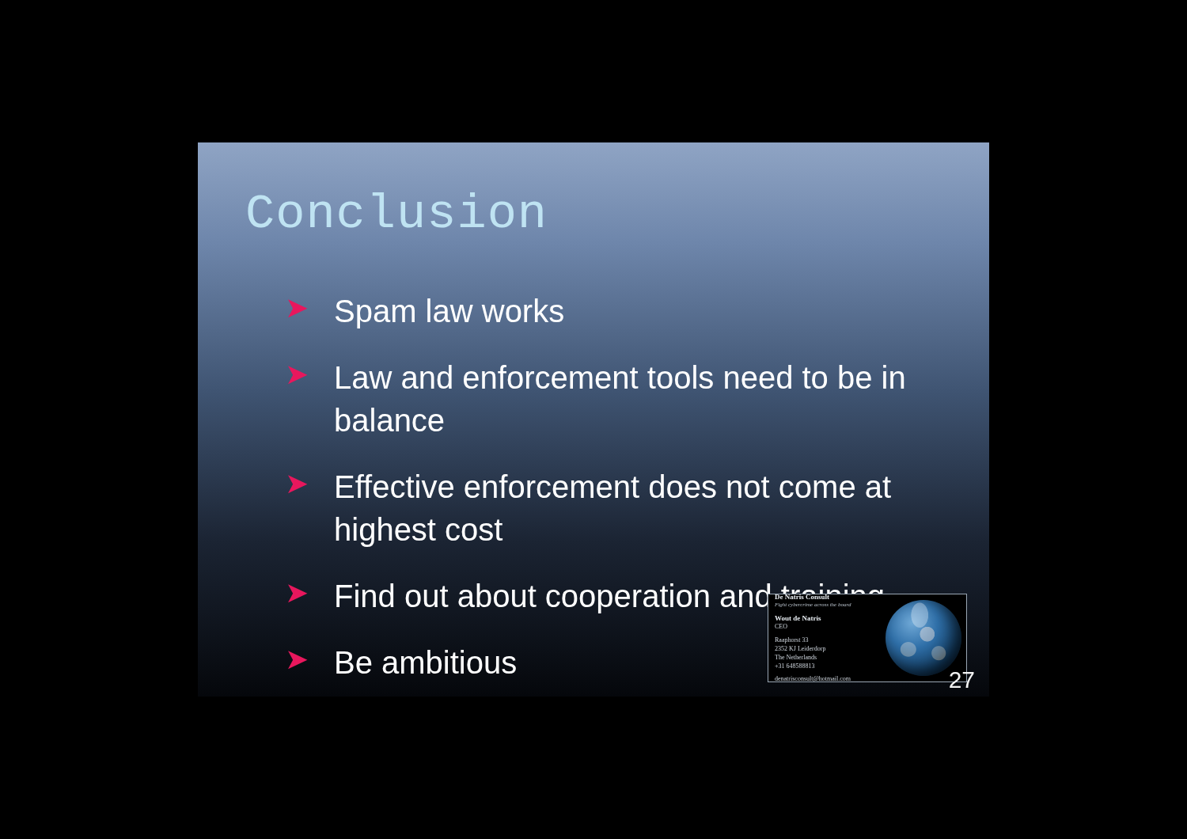Conclusion
Spam law works
Law and enforcement tools need to be in balance
Effective enforcement does not come at highest cost
Find out about cooperation and training
Be ambitious
De Natris Consult
Fight cybercrime across the board
Wout de Natris
CEO
Raaphorst 33
2352 KJ Leiderdorp
The Netherlands
+31 648588813
denatrisconsult@hotmail.com
27